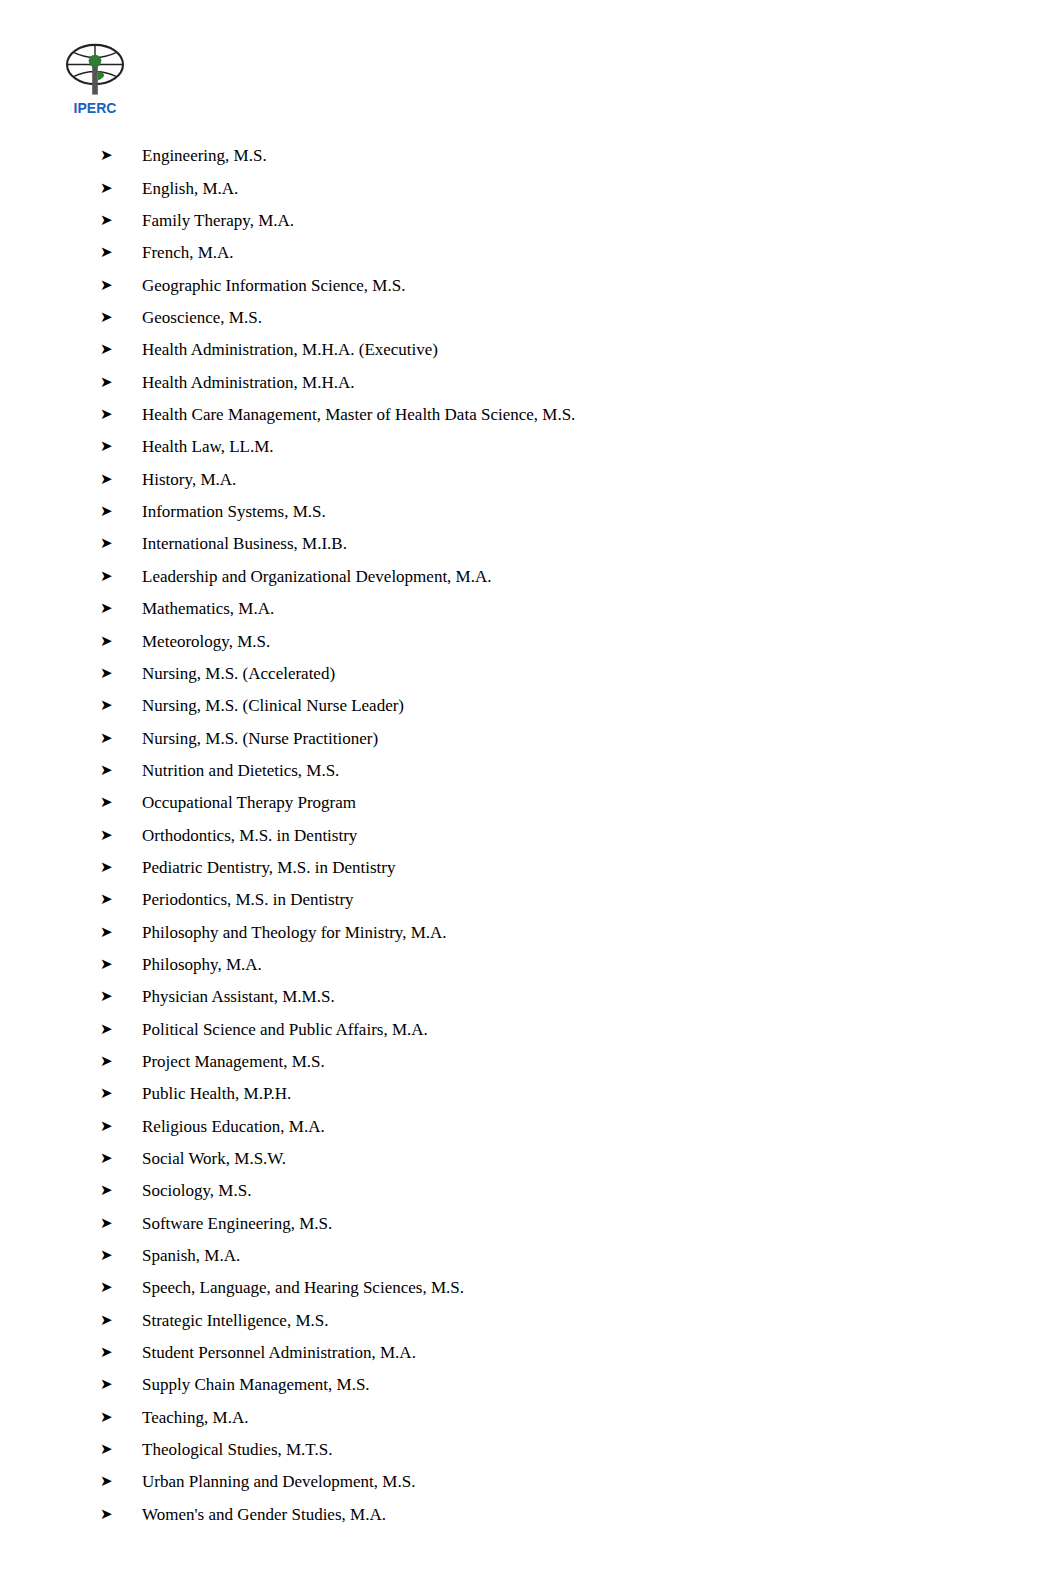Engineering, M.S.
English, M.A.
Family Therapy, M.A.
French, M.A.
Geographic Information Science, M.S.
Geoscience, M.S.
Health Administration, M.H.A. (Executive)
Health Administration, M.H.A.
Health Care Management, Master of Health Data Science, M.S.
Health Law, LL.M.
History, M.A.
Information Systems, M.S.
International Business, M.I.B.
Leadership and Organizational Development, M.A.
Mathematics, M.A.
Meteorology, M.S.
Nursing, M.S. (Accelerated)
Nursing, M.S. (Clinical Nurse Leader)
Nursing, M.S. (Nurse Practitioner)
Nutrition and Dietetics, M.S.
Occupational Therapy Program
Orthodontics, M.S. in Dentistry
Pediatric Dentistry, M.S. in Dentistry
Periodontics, M.S. in Dentistry
Philosophy and Theology for Ministry, M.A.
Philosophy, M.A.
Physician Assistant, M.M.S.
Political Science and Public Affairs, M.A.
Project Management, M.S.
Public Health, M.P.H.
Religious Education, M.A.
Social Work, M.S.W.
Sociology, M.S.
Software Engineering, M.S.
Spanish, M.A.
Speech, Language, and Hearing Sciences, M.S.
Strategic Intelligence, M.S.
Student Personnel Administration, M.A.
Supply Chain Management, M.S.
Teaching, M.A.
Theological Studies, M.T.S.
Urban Planning and Development, M.S.
Women's and Gender Studies, M.A.